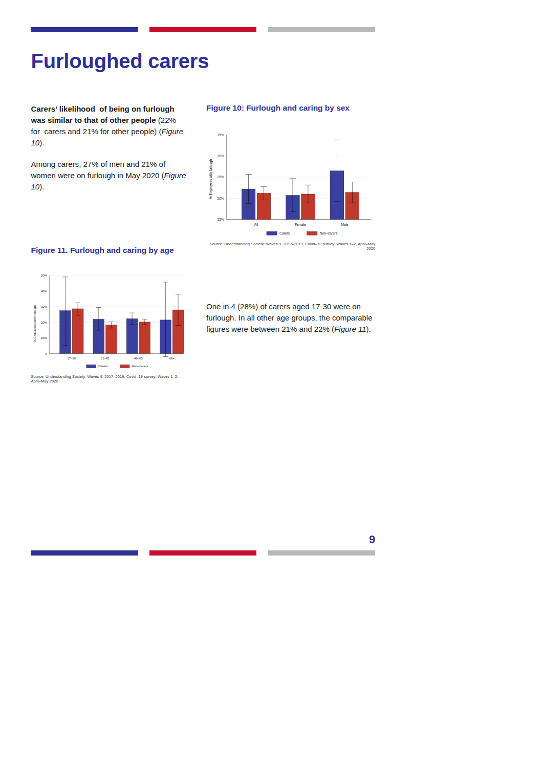Furloughed carers
Carers’ likelihood of being on furlough was similar to that of other people (22% for carers and 21% for other people) (Figure 10).
Among carers, 27% of men and 21% of women were on furlough in May 2020 (Figure 10).
Figure 11. Furlough and caring by age
% Employees with furlough 0 10% 20% 30% 40% 50% 17–30 31–45 46–65 66+ Carers Non–carers
Source: Understanding Society: Waves 9, 2017–2019, Covid–19 survey: Waves 1–2, April–May 2020
Figure 10: Furlough and caring by sex
% Employees with furlough 15% 20% 25% 30% 35% All Female Male Carers Non–carers
Source: Understanding Society: Waves 9, 2017–2019, Covid–19 survey: Waves 1–2, April–May 2020
One in 4 (28%) of carers aged 17-30 were on furlough. In all other age groups, the comparable figures were between 21% and 22% (Figure 11).
9